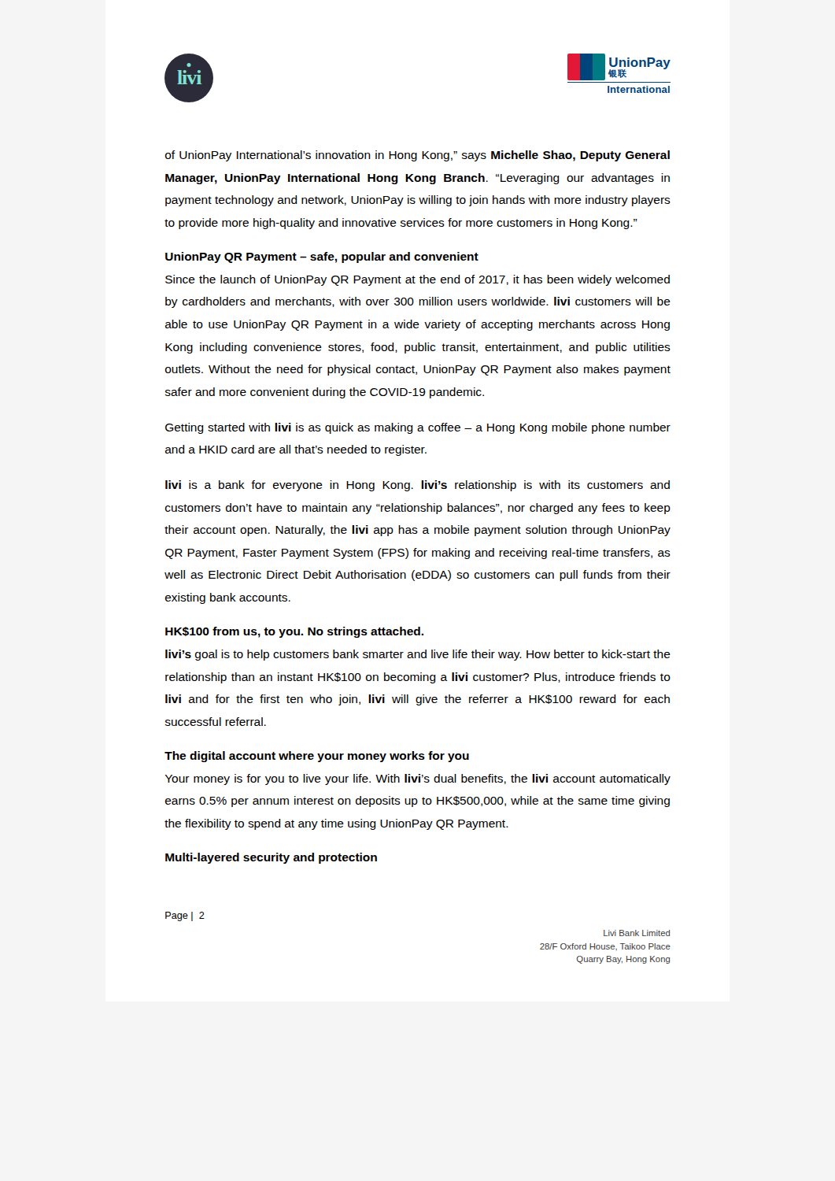liᴠi
UnionPay银联
International
of UnionPay International’s innovation in Hong Kong,” says Michelle Shao, Deputy General Manager, UnionPay International Hong Kong Branch. “Leveraging our advantages in payment technology and network, UnionPay is willing to join hands with more industry players to provide more high-quality and innovative services for more customers in Hong Kong.”
UnionPay QR Payment – safe, popular and convenient
Since the launch of UnionPay QR Payment at the end of 2017, it has been widely welcomed by cardholders and merchants, with over 300 million users worldwide. livi customers will be able to use UnionPay QR Payment in a wide variety of accepting merchants across Hong Kong including convenience stores, food, public transit, entertainment, and public utilities outlets. Without the need for physical contact, UnionPay QR Payment also makes payment safer and more convenient during the COVID-19 pandemic.
Getting started with livi is as quick as making a coffee – a Hong Kong mobile phone number and a HKID card are all that’s needed to register.
livi is a bank for everyone in Hong Kong. livi’s relationship is with its customers and customers don’t have to maintain any “relationship balances”, nor charged any fees to keep their account open. Naturally, the livi app has a mobile payment solution through UnionPay QR Payment, Faster Payment System (FPS) for making and receiving real-time transfers, as well as Electronic Direct Debit Authorisation (eDDA) so customers can pull funds from their existing bank accounts.
HK$100 from us, to you. No strings attached.
livi’s goal is to help customers bank smarter and live life their way. How better to kick-start the relationship than an instant HK$100 on becoming a livi customer? Plus, introduce friends to livi and for the first ten who join, livi will give the referrer a HK$100 reward for each successful referral.
The digital account where your money works for you
Your money is for you to live your life. With livi’s dual benefits, the livi account automatically earns 0.5% per annum interest on deposits up to HK$500,000, while at the same time giving the flexibility to spend at any time using UnionPay QR Payment.
Multi-layered security and protection
Page | 2
Livi Bank Limited
28/F Oxford House, Taikoo Place
Quarry Bay, Hong Kong